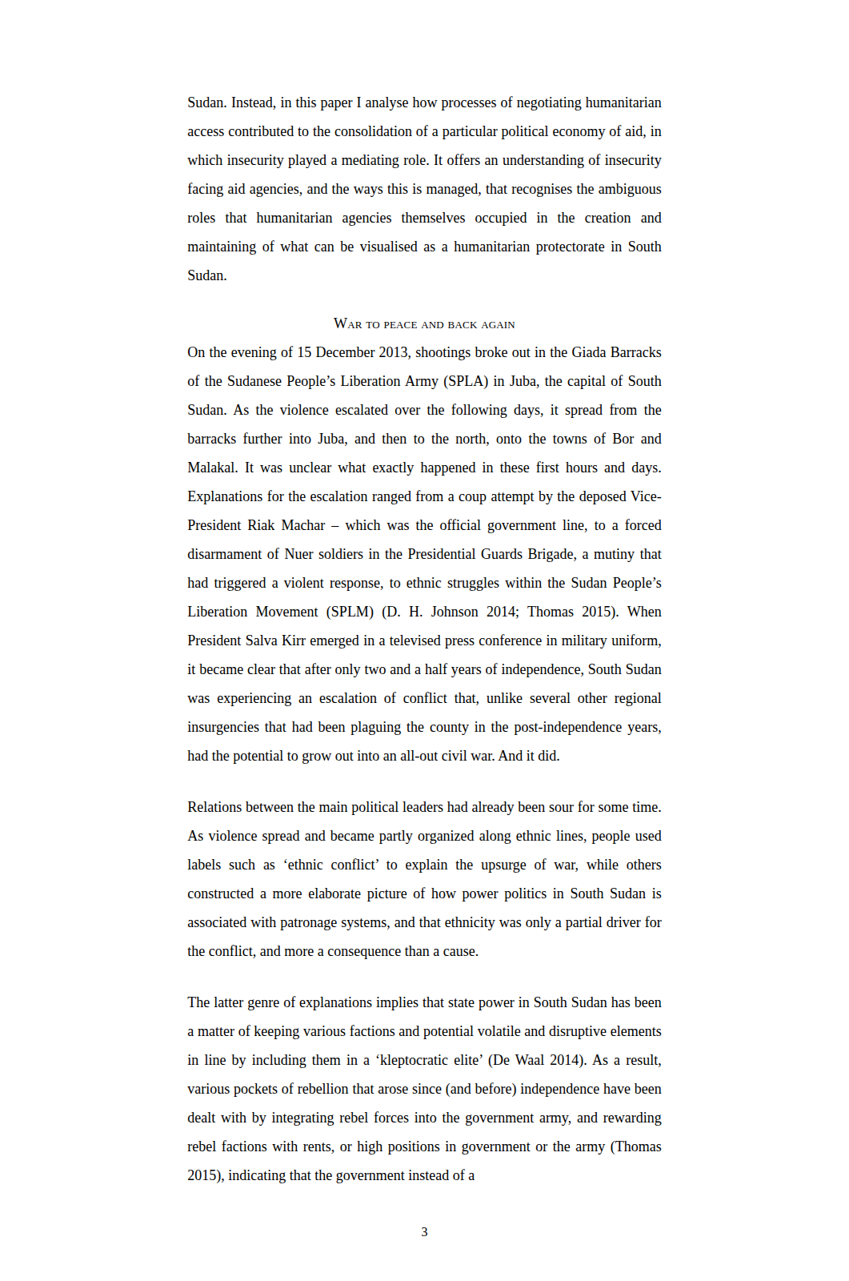Sudan. Instead, in this paper I analyse how processes of negotiating humanitarian access contributed to the consolidation of a particular political economy of aid, in which insecurity played a mediating role. It offers an understanding of insecurity facing aid agencies, and the ways this is managed, that recognises the ambiguous roles that humanitarian agencies themselves occupied in the creation and maintaining of what can be visualised as a humanitarian protectorate in South Sudan.
War to peace and back again
On the evening of 15 December 2013, shootings broke out in the Giada Barracks of the Sudanese People’s Liberation Army (SPLA) in Juba, the capital of South Sudan. As the violence escalated over the following days, it spread from the barracks further into Juba, and then to the north, onto the towns of Bor and Malakal. It was unclear what exactly happened in these first hours and days. Explanations for the escalation ranged from a coup attempt by the deposed Vice-President Riak Machar – which was the official government line, to a forced disarmament of Nuer soldiers in the Presidential Guards Brigade, a mutiny that had triggered a violent response, to ethnic struggles within the Sudan People’s Liberation Movement (SPLM) (D. H. Johnson 2014; Thomas 2015). When President Salva Kirr emerged in a televised press conference in military uniform, it became clear that after only two and a half years of independence, South Sudan was experiencing an escalation of conflict that, unlike several other regional insurgencies that had been plaguing the county in the post-independence years, had the potential to grow out into an all-out civil war. And it did.
Relations between the main political leaders had already been sour for some time. As violence spread and became partly organized along ethnic lines, people used labels such as ‘ethnic conflict’ to explain the upsurge of war, while others constructed a more elaborate picture of how power politics in South Sudan is associated with patronage systems, and that ethnicity was only a partial driver for the conflict, and more a consequence than a cause.
The latter genre of explanations implies that state power in South Sudan has been a matter of keeping various factions and potential volatile and disruptive elements in line by including them in a ‘kleptocratic elite’ (De Waal 2014). As a result, various pockets of rebellion that arose since (and before) independence have been dealt with by integrating rebel forces into the government army, and rewarding rebel factions with rents, or high positions in government or the army (Thomas 2015), indicating that the government instead of a
3